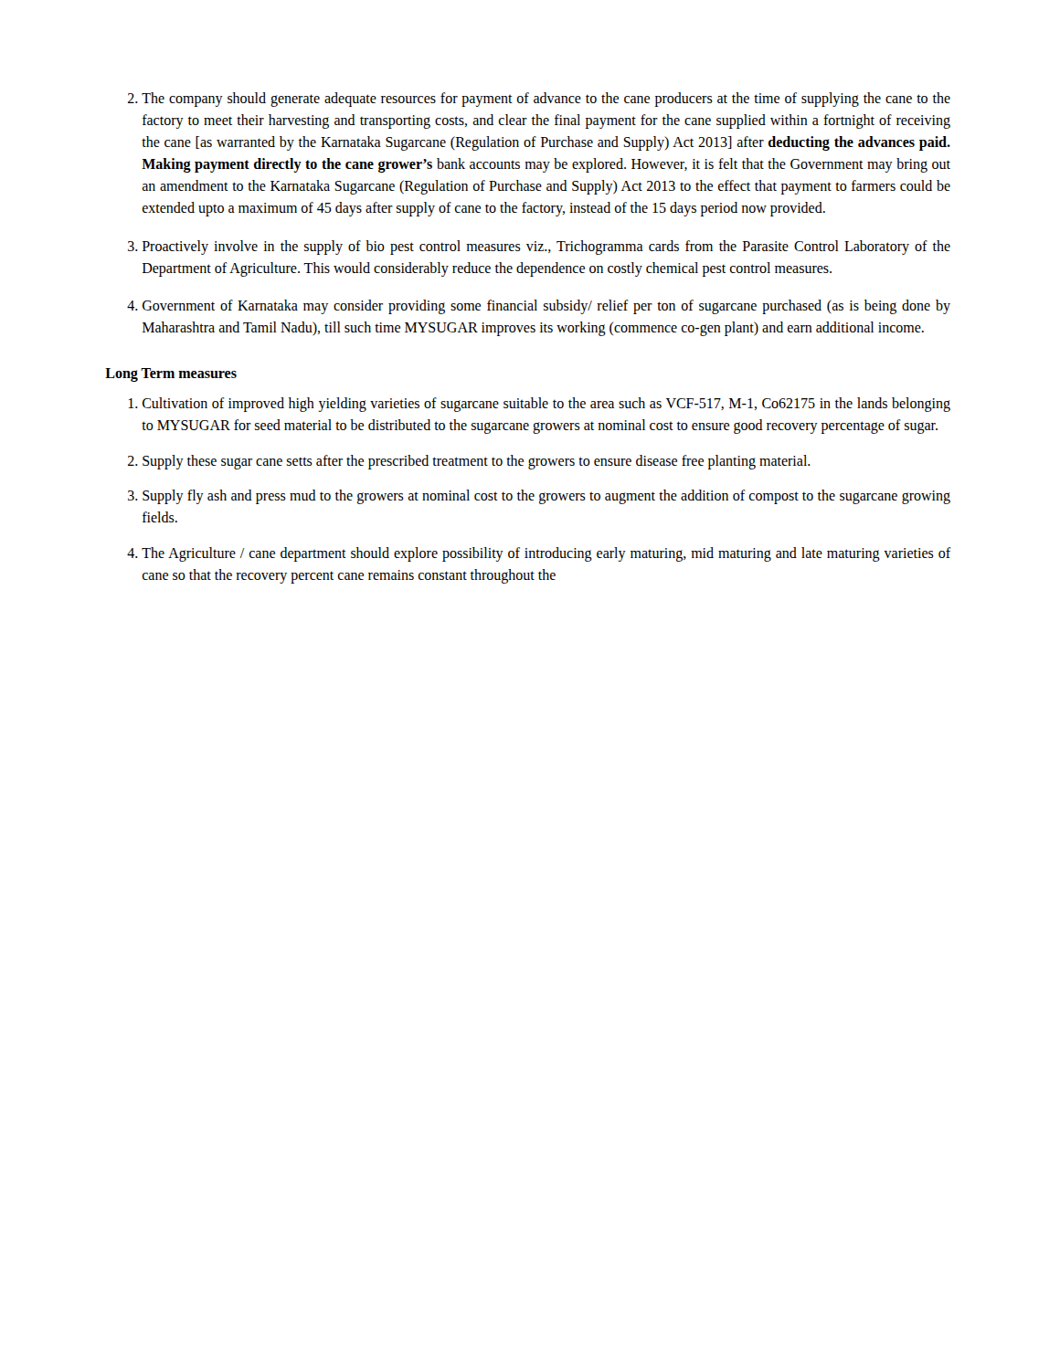The company should generate adequate resources for payment of advance to the cane producers at the time of supplying the cane to the factory to meet their harvesting and transporting costs, and clear the final payment for the cane supplied within a fortnight of receiving the cane [as warranted by the Karnataka Sugarcane (Regulation of Purchase and Supply) Act 2013] after deducting the advances paid. Making payment directly to the cane grower’s bank accounts may be explored. However, it is felt that the Government may bring out an amendment to the Karnataka Sugarcane (Regulation of Purchase and Supply) Act 2013 to the effect that payment to farmers could be extended upto a maximum of 45 days after supply of cane to the factory, instead of the 15 days period now provided.
Proactively involve in the supply of bio pest control measures viz., Trichogramma cards from the Parasite Control Laboratory of the Department of Agriculture. This would considerably reduce the dependence on costly chemical pest control measures.
Government of Karnataka may consider providing some financial subsidy/ relief per ton of sugarcane purchased (as is being done by Maharashtra and Tamil Nadu), till such time MYSUGAR improves its working (commence co-gen plant) and earn additional income.
Long Term measures
Cultivation of improved high yielding varieties of sugarcane suitable to the area such as VCF-517, M-1, Co62175 in the lands belonging to MYSUGAR for seed material to be distributed to the sugarcane growers at nominal cost to ensure good recovery percentage of sugar.
Supply these sugar cane setts after the prescribed treatment to the growers to ensure disease free planting material.
Supply fly ash and press mud to the growers at nominal cost to the growers to augment the addition of compost to the sugarcane growing fields.
The Agriculture / cane department should explore possibility of introducing early maturing, mid maturing and late maturing varieties of cane so that the recovery percent cane remains constant throughout the